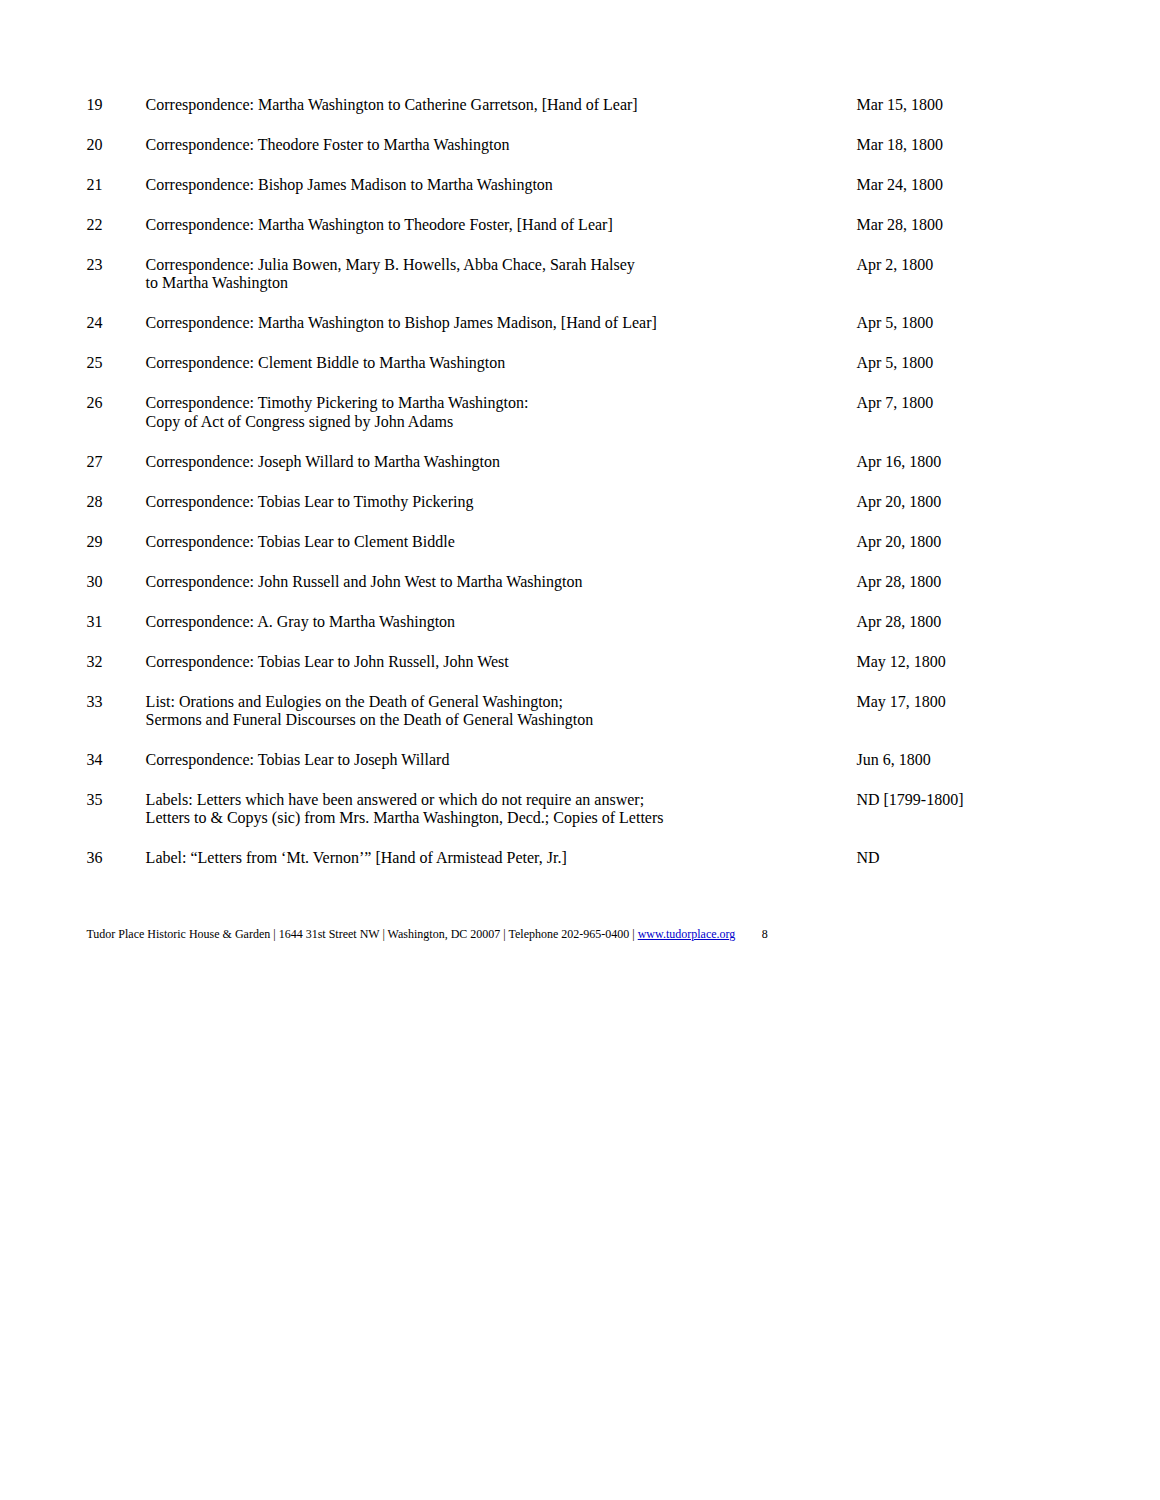| 19 | Correspondence: Martha Washington to Catherine Garretson, [Hand of Lear] | Mar 15, 1800 |
| 20 | Correspondence: Theodore Foster to Martha Washington | Mar 18, 1800 |
| 21 | Correspondence: Bishop James Madison to Martha Washington | Mar 24, 1800 |
| 22 | Correspondence: Martha Washington to Theodore Foster, [Hand of Lear] | Mar 28, 1800 |
| 23 | Correspondence: Julia Bowen, Mary B. Howells, Abba Chace, Sarah Halsey to Martha Washington | Apr 2, 1800 |
| 24 | Correspondence: Martha Washington to Bishop James Madison, [Hand of Lear] | Apr 5, 1800 |
| 25 | Correspondence: Clement Biddle to Martha Washington | Apr 5, 1800 |
| 26 | Correspondence: Timothy Pickering to Martha Washington: Copy of Act of Congress signed by John Adams | Apr 7, 1800 |
| 27 | Correspondence: Joseph Willard to Martha Washington | Apr 16, 1800 |
| 28 | Correspondence: Tobias Lear to Timothy Pickering | Apr 20, 1800 |
| 29 | Correspondence: Tobias Lear to Clement Biddle | Apr 20, 1800 |
| 30 | Correspondence: John Russell and John West to Martha Washington | Apr 28, 1800 |
| 31 | Correspondence: A. Gray to Martha Washington | Apr 28, 1800 |
| 32 | Correspondence: Tobias Lear to John Russell, John West | May 12, 1800 |
| 33 | List: Orations and Eulogies on the Death of General Washington; Sermons and Funeral Discourses on the Death of General Washington | May 17, 1800 |
| 34 | Correspondence: Tobias Lear to Joseph Willard | Jun 6, 1800 |
| 35 | Labels: Letters which have been answered or which do not require an answer; Letters to & Copys (sic) from Mrs. Martha Washington, Decd.; Copies of Letters | ND [1799-1800] |
| 36 | Label: “Letters from ‘Mt. Vernon’” [Hand of Armistead Peter, Jr.] | ND |
Tudor Place Historic House & Garden | 1644 31st Street NW | Washington, DC 20007 | Telephone 202-965-0400 | www.tudorplace.org 8